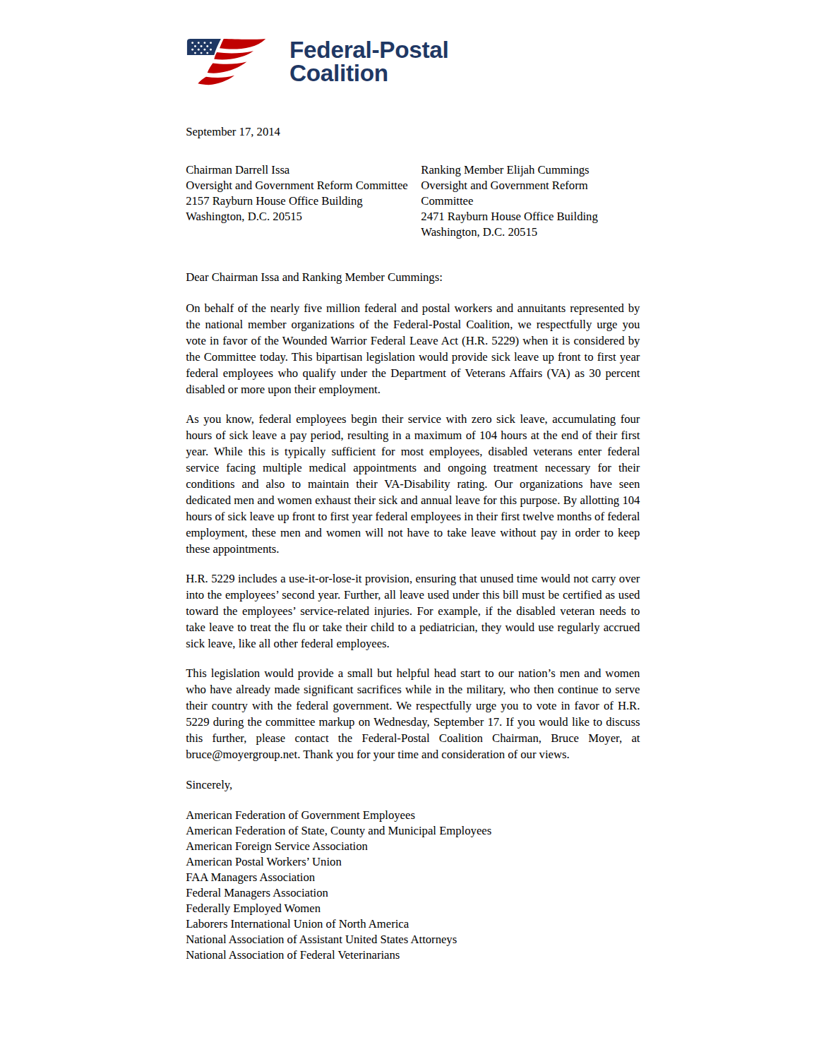Federal-Postal Coalition
September 17, 2014
| Chairman Darrell Issa Oversight and Government Reform Committee 2157 Rayburn House Office Building Washington, D.C. 20515 | Ranking Member Elijah Cummings Oversight and Government Reform Committee 2471 Rayburn House Office Building Washington, D.C. 20515 |
Dear Chairman Issa and Ranking Member Cummings:
On behalf of the nearly five million federal and postal workers and annuitants represented by the national member organizations of the Federal-Postal Coalition, we respectfully urge you vote in favor of the Wounded Warrior Federal Leave Act (H.R. 5229) when it is considered by the Committee today. This bipartisan legislation would provide sick leave up front to first year federal employees who qualify under the Department of Veterans Affairs (VA) as 30 percent disabled or more upon their employment.
As you know, federal employees begin their service with zero sick leave, accumulating four hours of sick leave a pay period, resulting in a maximum of 104 hours at the end of their first year. While this is typically sufficient for most employees, disabled veterans enter federal service facing multiple medical appointments and ongoing treatment necessary for their conditions and also to maintain their VA-Disability rating. Our organizations have seen dedicated men and women exhaust their sick and annual leave for this purpose. By allotting 104 hours of sick leave up front to first year federal employees in their first twelve months of federal employment, these men and women will not have to take leave without pay in order to keep these appointments.
H.R. 5229 includes a use-it-or-lose-it provision, ensuring that unused time would not carry over into the employees’ second year. Further, all leave used under this bill must be certified as used toward the employees’ service-related injuries. For example, if the disabled veteran needs to take leave to treat the flu or take their child to a pediatrician, they would use regularly accrued sick leave, like all other federal employees.
This legislation would provide a small but helpful head start to our nation’s men and women who have already made significant sacrifices while in the military, who then continue to serve their country with the federal government. We respectfully urge you to vote in favor of H.R. 5229 during the committee markup on Wednesday, September 17. If you would like to discuss this further, please contact the Federal-Postal Coalition Chairman, Bruce Moyer, at bruce@moyergroup.net. Thank you for your time and consideration of our views.
Sincerely,
American Federation of Government Employees
American Federation of State, County and Municipal Employees
American Foreign Service Association
American Postal Workers’ Union
FAA Managers Association
Federal Managers Association
Federally Employed Women
Laborers International Union of North America
National Association of Assistant United States Attorneys
National Association of Federal Veterinarians